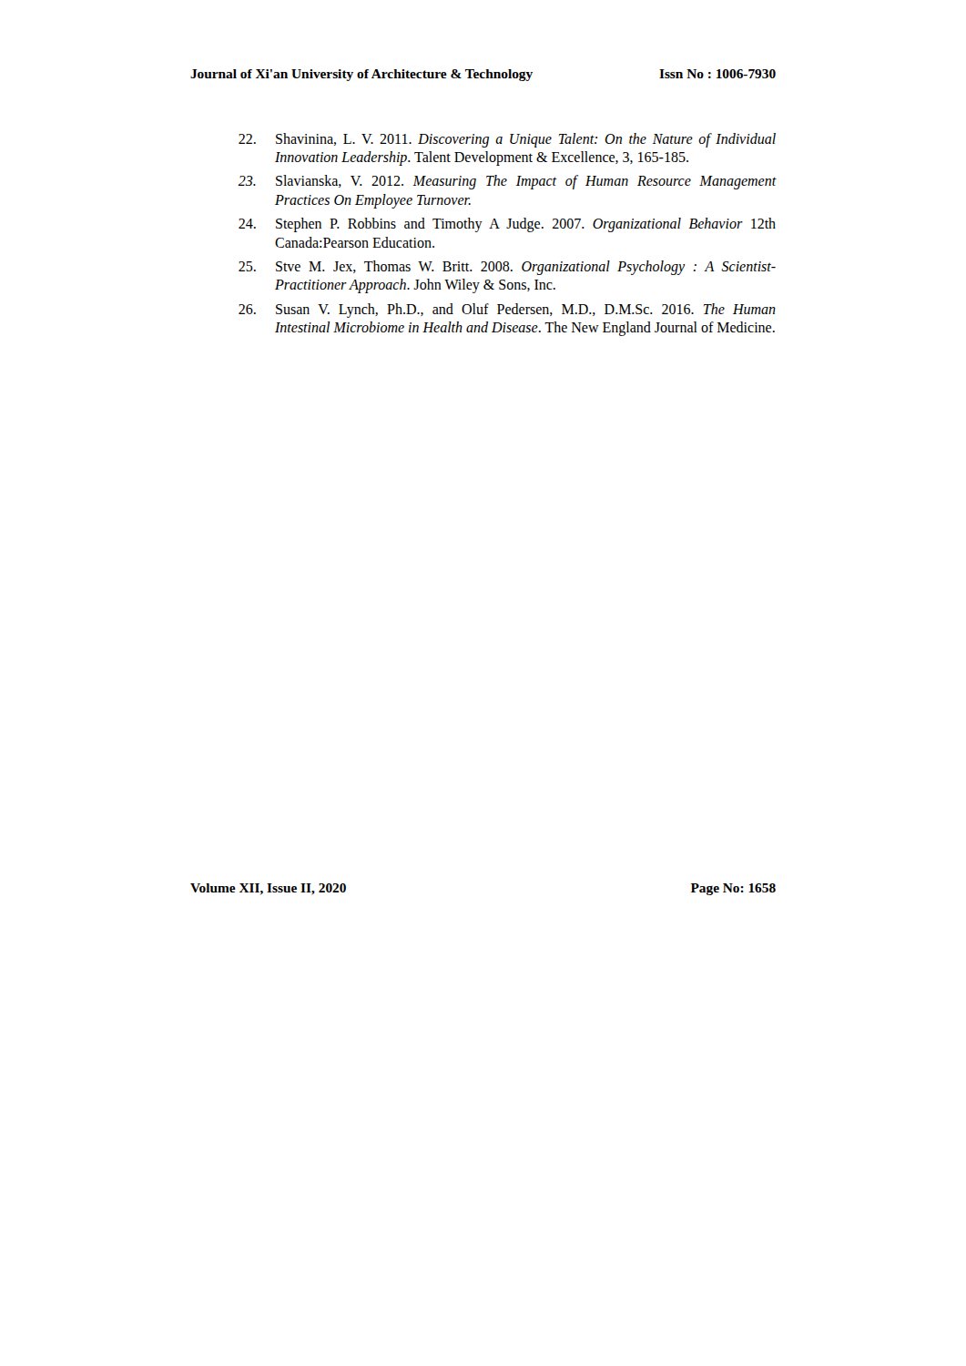Journal of Xi'an University of Architecture & Technology Issn No : 1006-7930
22. Shavinina, L. V. 2011. Discovering a Unique Talent: On the Nature of Individual Innovation Leadership. Talent Development & Excellence, 3, 165-185.
23. Slavianska, V. 2012. Measuring The Impact of Human Resource Management Practices On Employee Turnover.
24. Stephen P. Robbins and Timothy A Judge. 2007. Organizational Behavior 12th Canada:Pearson Education.
25. Stve M. Jex, Thomas W. Britt. 2008. Organizational Psychology : A Scientist-Practitioner Approach. John Wiley & Sons, Inc.
26. Susan V. Lynch, Ph.D., and Oluf Pedersen, M.D., D.M.Sc. 2016. The Human Intestinal Microbiome in Health and Disease. The New England Journal of Medicine.
Volume XII, Issue II, 2020 Page No: 1658